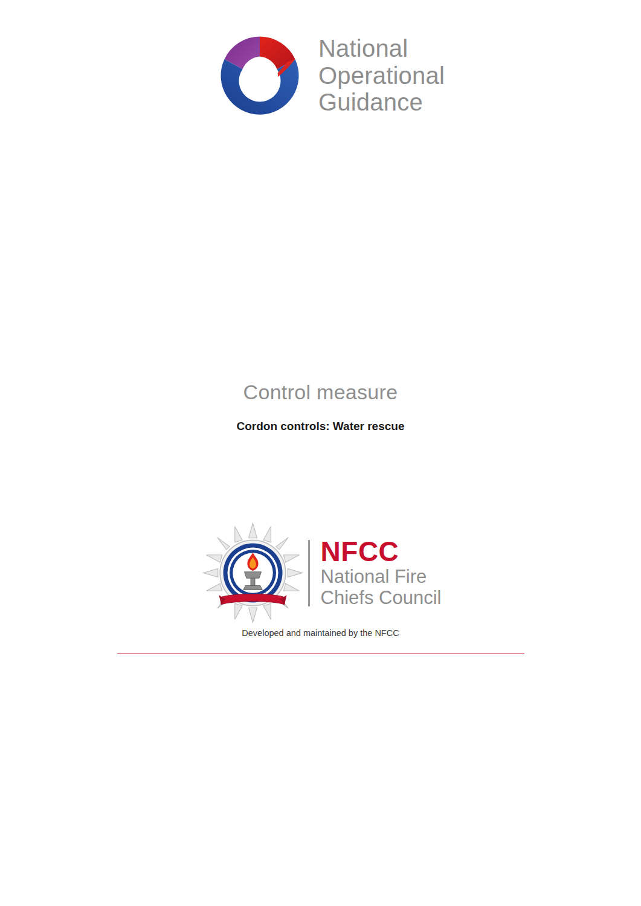National
Operational
Guidance
Control measure
Cordon controls: Water rescue
NFCC
National Fire
Chiefs Council
Developed and maintained by the NFCC